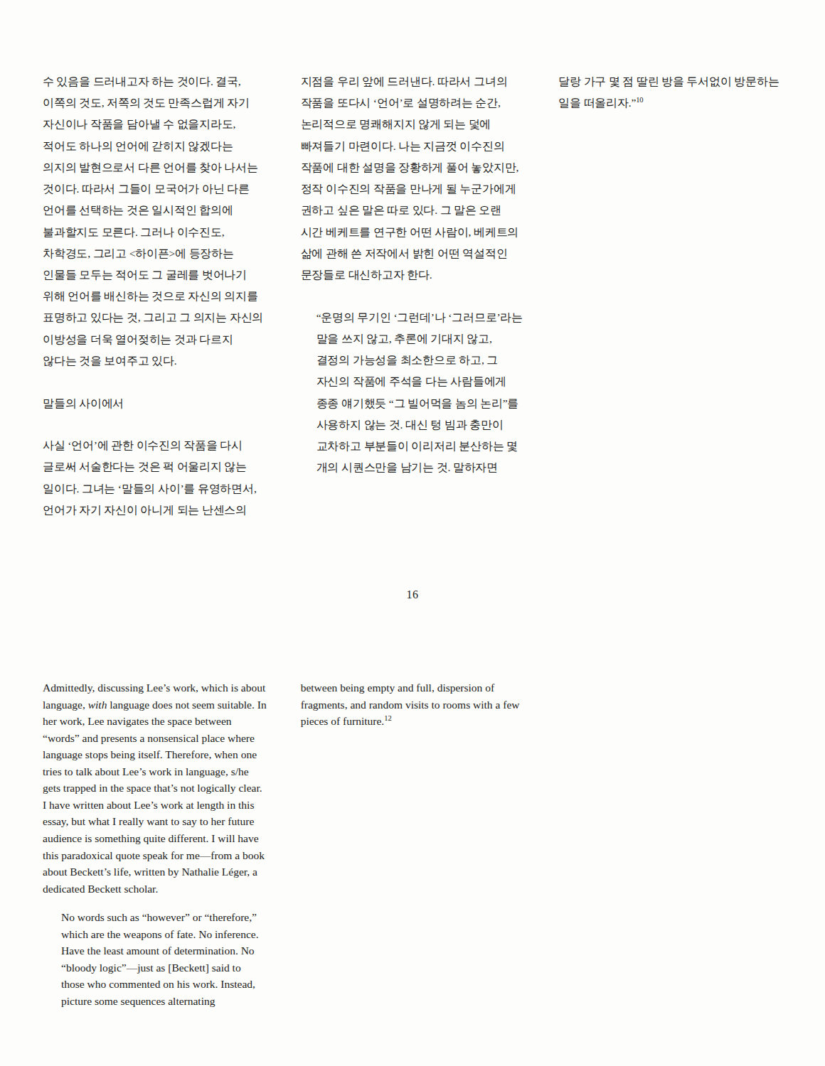수 있음을 드러내고자 하는 것이다. 결국, 이쪽의 것도, 저쪽의 것도 만족스럽게 자기 자신이나 작품을 담아낼 수 없을지라도, 적어도 하나의 언어에 갇히지 않겠다는 의지의 발현으로서 다른 언어를 찾아 나서는 것이다. 따라서 그들이 모국어가 아닌 다른 언어를 선택하는 것은 일시적인 합의에 불과할지도 모른다. 그러나 이수진도, 차학경도, 그리고 <하이픈>에 등장하는 인물들 모두는 적어도 그 굴레를 벗어나기 위해 언어를 배신하는 것으로 자신의 의지를 표명하고 있다는 것, 그리고 그 의지는 자신의 이방성을 더욱 열어젖히는 것과 다르지 않다는 것을 보여주고 있다.
말들의 사이에서
사실 ‘언어’에 관한 이수진의 작품을 다시 글로써 서술한다는 것은 퍽 어울리지 않는 일이다. 그녀는 ‘말들의 사이’를 유영하면서, 언어가 자기 자신이 아니게 되는 난센스의
지점을 우리 앞에 드러낸다. 따라서 그녀의 작품을 또다시 ‘언어’로 설명하려는 순간, 논리적으로 명쾌해지지 않게 되는 덫에 빠져들기 마련이다. 나는 지금껏 이수진의 작품에 대한 설명을 장황하게 풀어 놓았지만, 정작 이수진의 작품을 만나게 될 누군가에게 권하고 싶은 말은 따로 있다. 그 말은 오랜 시간 베케트를 연구한 어떤 사람이, 베케트의 삶에 관해 쓴 저작에서 밝힌 어떤 역설적인 문장들로 대신하고자 한다.
“운명의 무기인 ‘그런데’나 ‘그러므로’라는 말을 쓰지 않고, 추론에 기대지 않고, 결정의 가능성을 최소한으로 하고, 그 자신의 작품에 주석을 다는 사람들에게 종종 얘기했듯 “그 빌어먹을 놈의 논리”를 사용하지 않는 것. 대신 텅 빔과 충만이 교차하고 부분들이 이리저리 분산하는 몇 개의 시퀀스만을 남기는 것. 말하자면
달랑 가구 몇 점 딸린 방을 두서없이 방문하는 일을 떠올리자.”10
16
Admittedly, discussing Lee’s work, which is about language, with language does not seem suitable. In her work, Lee navigates the space between “words” and presents a nonsensical place where language stops being itself. Therefore, when one tries to talk about Lee’s work in language, s/he gets trapped in the space that’s not logically clear. I have written about Lee’s work at length in this essay, but what I really want to say to her future audience is something quite different. I will have this paradoxical quote speak for me—from a book about Beckett’s life, written by Nathalie Léger, a dedicated Beckett scholar.
No words such as “however” or “therefore,” which are the weapons of fate. No inference. Have the least amount of determination. No “bloody logic”—just as [Beckett] said to those who commented on his work. Instead, picture some sequences alternating
between being empty and full, dispersion of fragments, and random visits to rooms with a few pieces of furniture.12